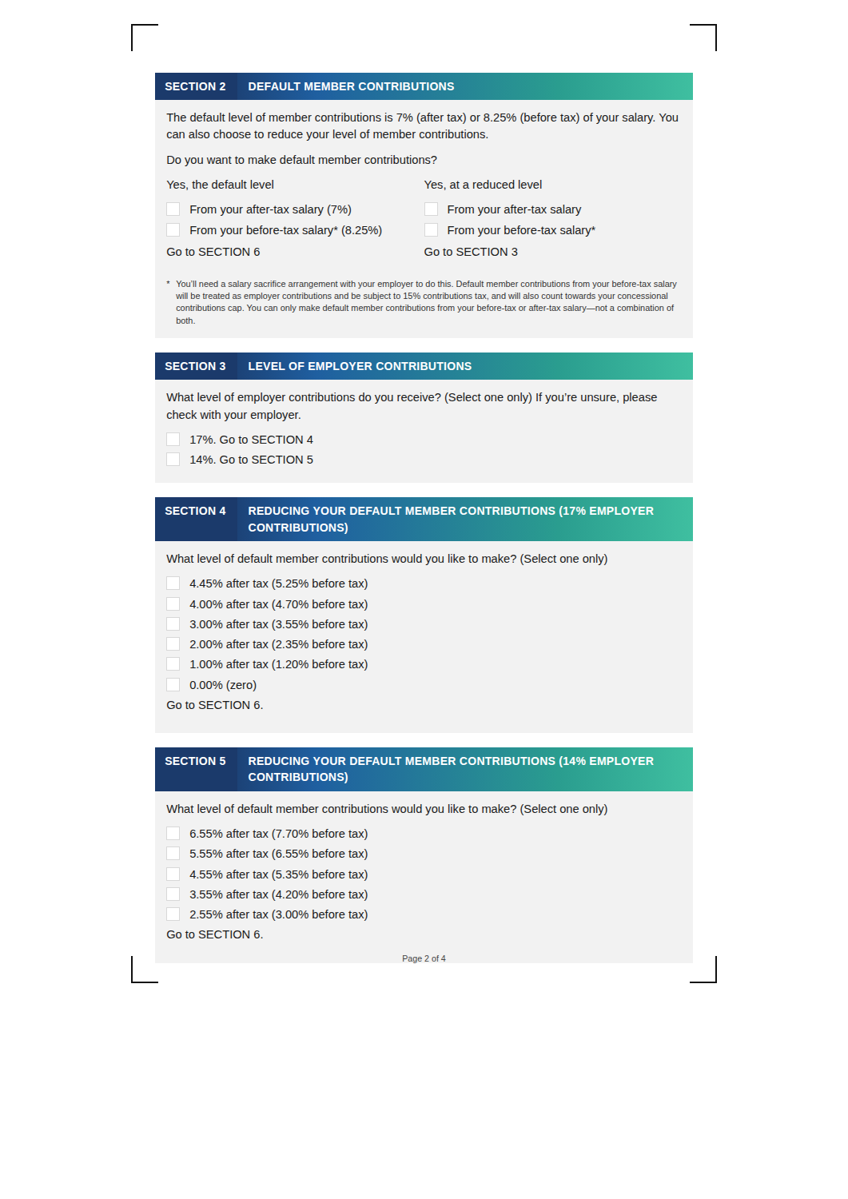SECTION 2
Default member contributions
The default level of member contributions is 7% (after tax) or 8.25% (before tax) of your salary. You can also choose to reduce your level of member contributions.
Do you want to make default member contributions?
Yes, the default level
From your after-tax salary (7%)
From your before-tax salary* (8.25%)
Go to SECTION 6
Yes, at a reduced level
From your after-tax salary
From your before-tax salary*
Go to SECTION 3
*
You’ll need a salary sacrifice arrangement with your employer to do this. Default member contributions from your before-tax salary will be treated as employer contributions and be subject to 15% contributions tax, and will also count towards your concessional contributions cap. You can only make default member contributions from your before-tax or after-tax salary—not a combination of both.
SECTION 3
Level of employer contributions
What level of employer contributions do you receive? (Select one only) If you’re unsure, please check with your employer.
17%. Go to SECTION 4
14%. Go to SECTION 5
SECTION 4
Reducing your default member contributions (17% employer contributions)
What level of default member contributions would you like to make? (Select one only)
4.45% after tax (5.25% before tax)
4.00% after tax (4.70% before tax)
3.00% after tax (3.55% before tax)
2.00% after tax (2.35% before tax)
1.00% after tax (1.20% before tax)
0.00% (zero)
Go to SECTION 6.
SECTION 5
Reducing your default member contributions (14% employer contributions)
What level of default member contributions would you like to make? (Select one only)
6.55% after tax (7.70% before tax)
5.55% after tax (6.55% before tax)
4.55% after tax (5.35% before tax)
3.55% after tax (4.20% before tax)
2.55% after tax (3.00% before tax)
Go to SECTION 6.
Page 2 of 4